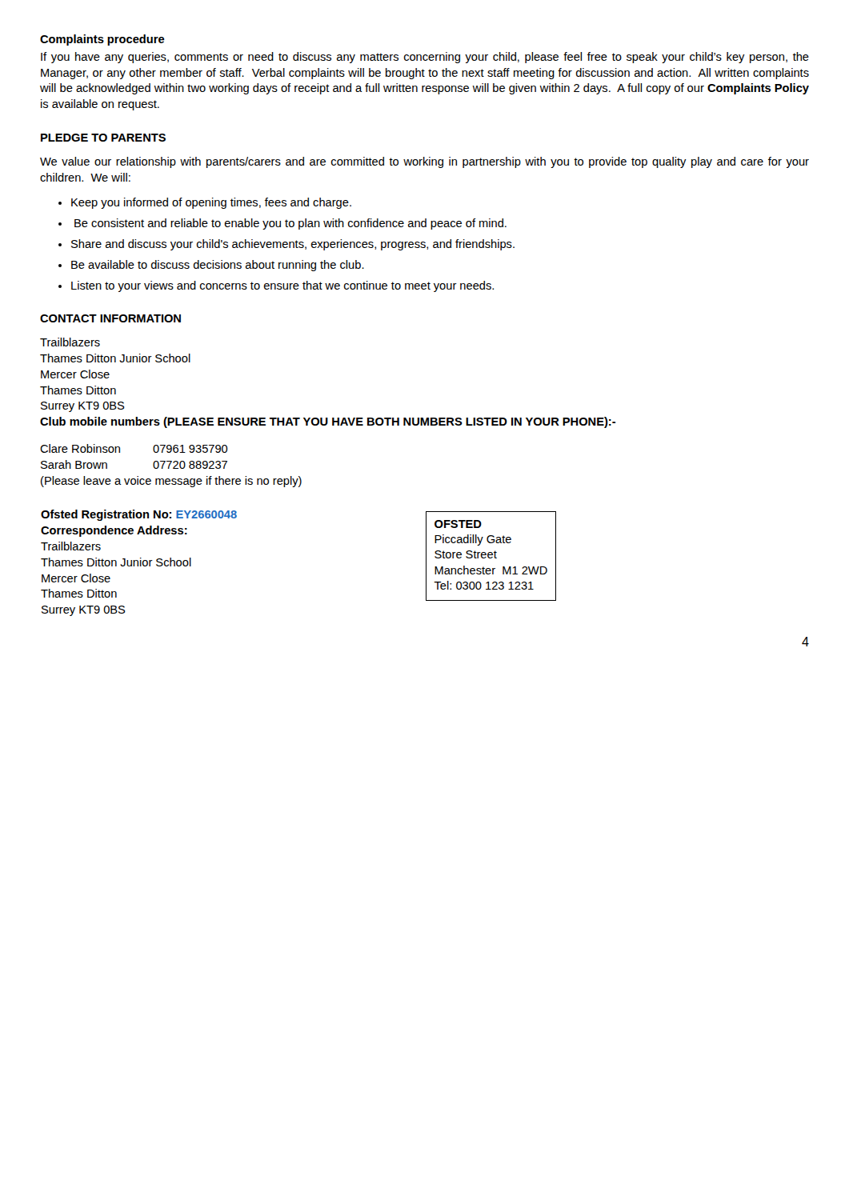Complaints procedure
If you have any queries, comments or need to discuss any matters concerning your child, please feel free to speak your child’s key person, the Manager, or any other member of staff. Verbal complaints will be brought to the next staff meeting for discussion and action. All written complaints will be acknowledged within two working days of receipt and a full written response will be given within 2 days. A full copy of our Complaints Policy is available on request.
PLEDGE TO PARENTS
We value our relationship with parents/carers and are committed to working in partnership with you to provide top quality play and care for your children. We will:
Keep you informed of opening times, fees and charge.
Be consistent and reliable to enable you to plan with confidence and peace of mind.
Share and discuss your child's achievements, experiences, progress, and friendships.
Be available to discuss decisions about running the club.
Listen to your views and concerns to ensure that we continue to meet your needs.
CONTACT INFORMATION
Trailblazers
Thames Ditton Junior School
Mercer Close
Thames Ditton
Surrey KT9 0BS
Club mobile numbers (PLEASE ENSURE THAT YOU HAVE BOTH NUMBERS LISTED IN YOUR PHONE):-
| Clare Robinson | 07961 935790 |
| Sarah Brown | 07720 889237 |
(Please leave a voice message if there is no reply)
| Ofsted Registration No: EY2660048 Correspondence Address: Trailblazers Thames Ditton Junior School Mercer Close Thames Ditton Surrey KT9 0BS | OFSTED Piccadilly Gate Store Street Manchester M1 2WD Tel: 0300 123 1231 |
4